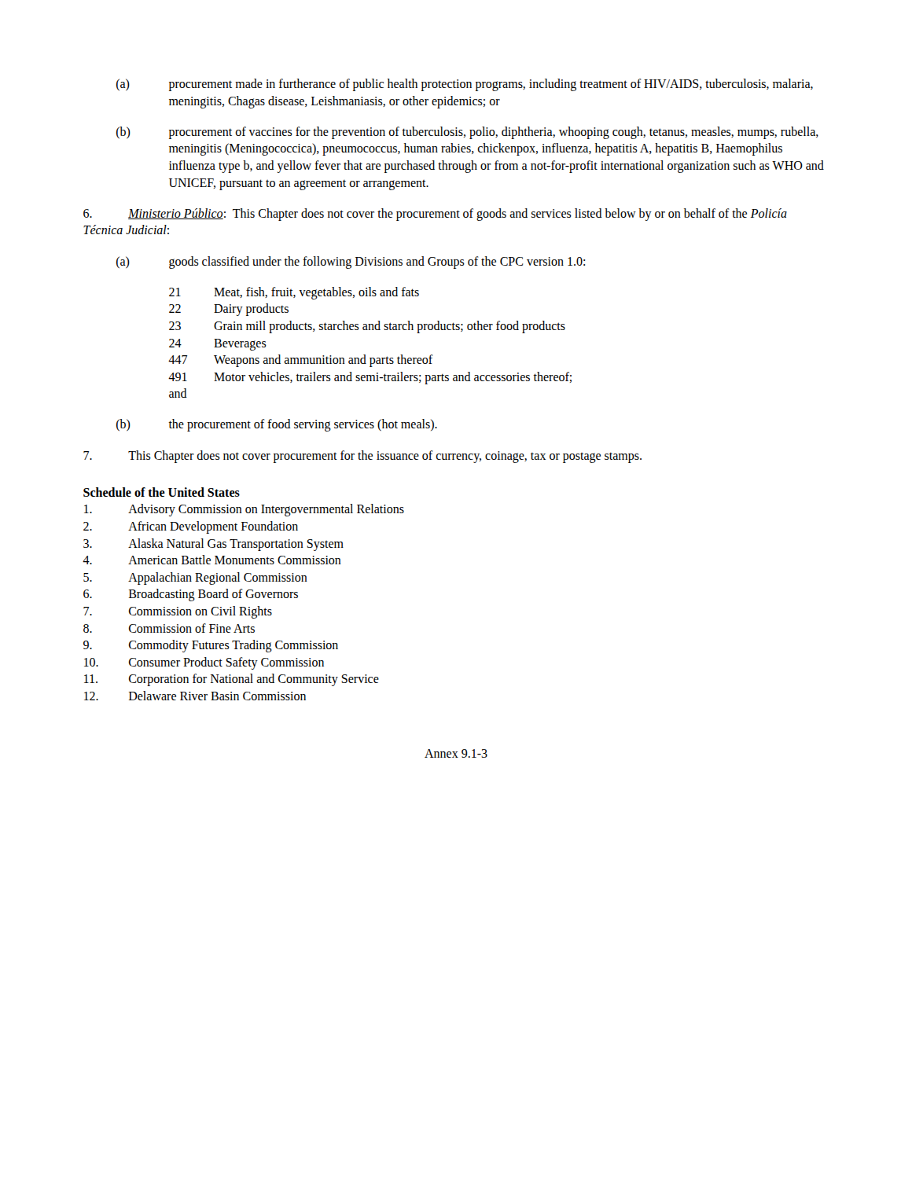(a)
procurement made in furtherance of public health protection programs, including treatment of HIV/AIDS, tuberculosis, malaria, meningitis, Chagas disease, Leishmaniasis, or other epidemics; or
(b)
procurement of vaccines for the prevention of tuberculosis, polio, diphtheria, whooping cough, tetanus, measles, mumps, rubella, meningitis (Meningococcica), pneumococcus, human rabies, chickenpox, influenza, hepatitis A, hepatitis B, Haemophilus influenza type b, and yellow fever that are purchased through or from a not-for-profit international organization such as WHO and UNICEF, pursuant to an agreement or arrangement.
6. Ministerio Público: This Chapter does not cover the procurement of goods and services listed below by or on behalf of the Policía Técnica Judicial:
(a)
goods classified under the following Divisions and Groups of the CPC version 1.0:
21 Meat, fish, fruit, vegetables, oils and fats
22 Dairy products
23 Grain mill products, starches and starch products; other food products
24 Beverages
447 Weapons and ammunition and parts thereof
491 Motor vehicles, trailers and semi-trailers; parts and accessories thereof;
and
(b)
the procurement of food serving services (hot meals).
7. This Chapter does not cover procurement for the issuance of currency, coinage, tax or postage stamps.
Schedule of the United States
1. Advisory Commission on Intergovernmental Relations
2. African Development Foundation
3. Alaska Natural Gas Transportation System
4. American Battle Monuments Commission
5. Appalachian Regional Commission
6. Broadcasting Board of Governors
7. Commission on Civil Rights
8. Commission of Fine Arts
9. Commodity Futures Trading Commission
10. Consumer Product Safety Commission
11. Corporation for National and Community Service
12. Delaware River Basin Commission
Annex 9.1-3